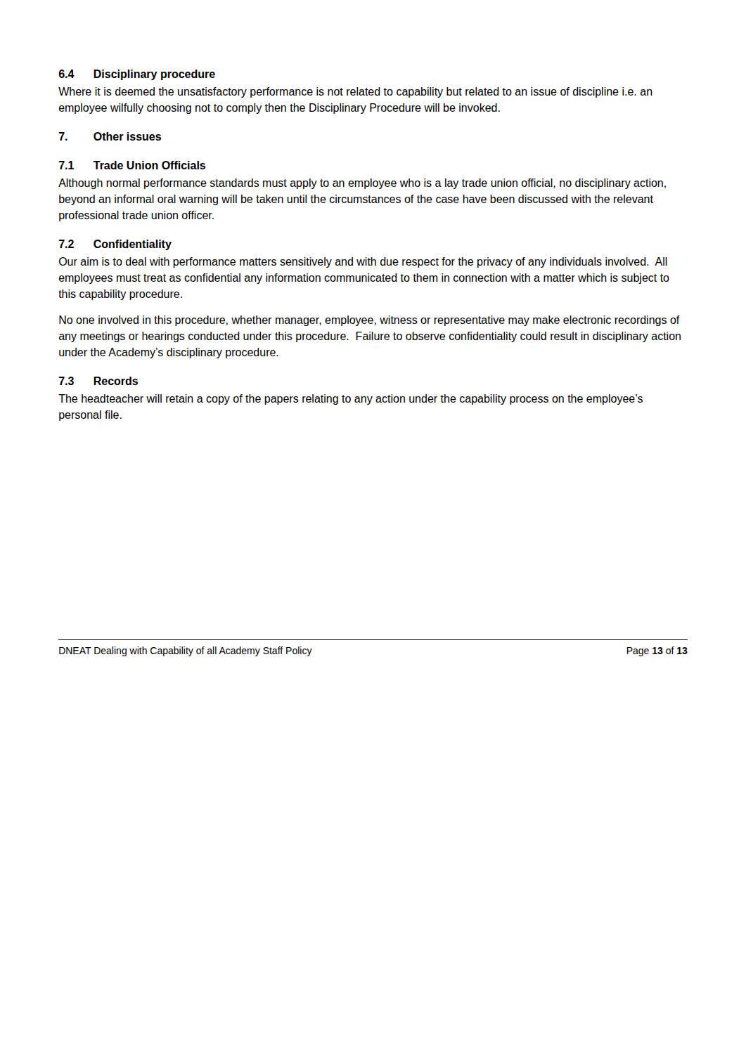6.4 Disciplinary procedure
Where it is deemed the unsatisfactory performance is not related to capability but related to an issue of discipline i.e. an employee wilfully choosing not to comply then the Disciplinary Procedure will be invoked.
7. Other issues
7.1 Trade Union Officials
Although normal performance standards must apply to an employee who is a lay trade union official, no disciplinary action, beyond an informal oral warning will be taken until the circumstances of the case have been discussed with the relevant professional trade union officer.
7.2 Confidentiality
Our aim is to deal with performance matters sensitively and with due respect for the privacy of any individuals involved. All employees must treat as confidential any information communicated to them in connection with a matter which is subject to this capability procedure.
No one involved in this procedure, whether manager, employee, witness or representative may make electronic recordings of any meetings or hearings conducted under this procedure. Failure to observe confidentiality could result in disciplinary action under the Academy’s disciplinary procedure.
7.3 Records
The headteacher will retain a copy of the papers relating to any action under the capability process on the employee’s personal file.
DNEAT Dealing with Capability of all Academy Staff Policy Page 13 of 13